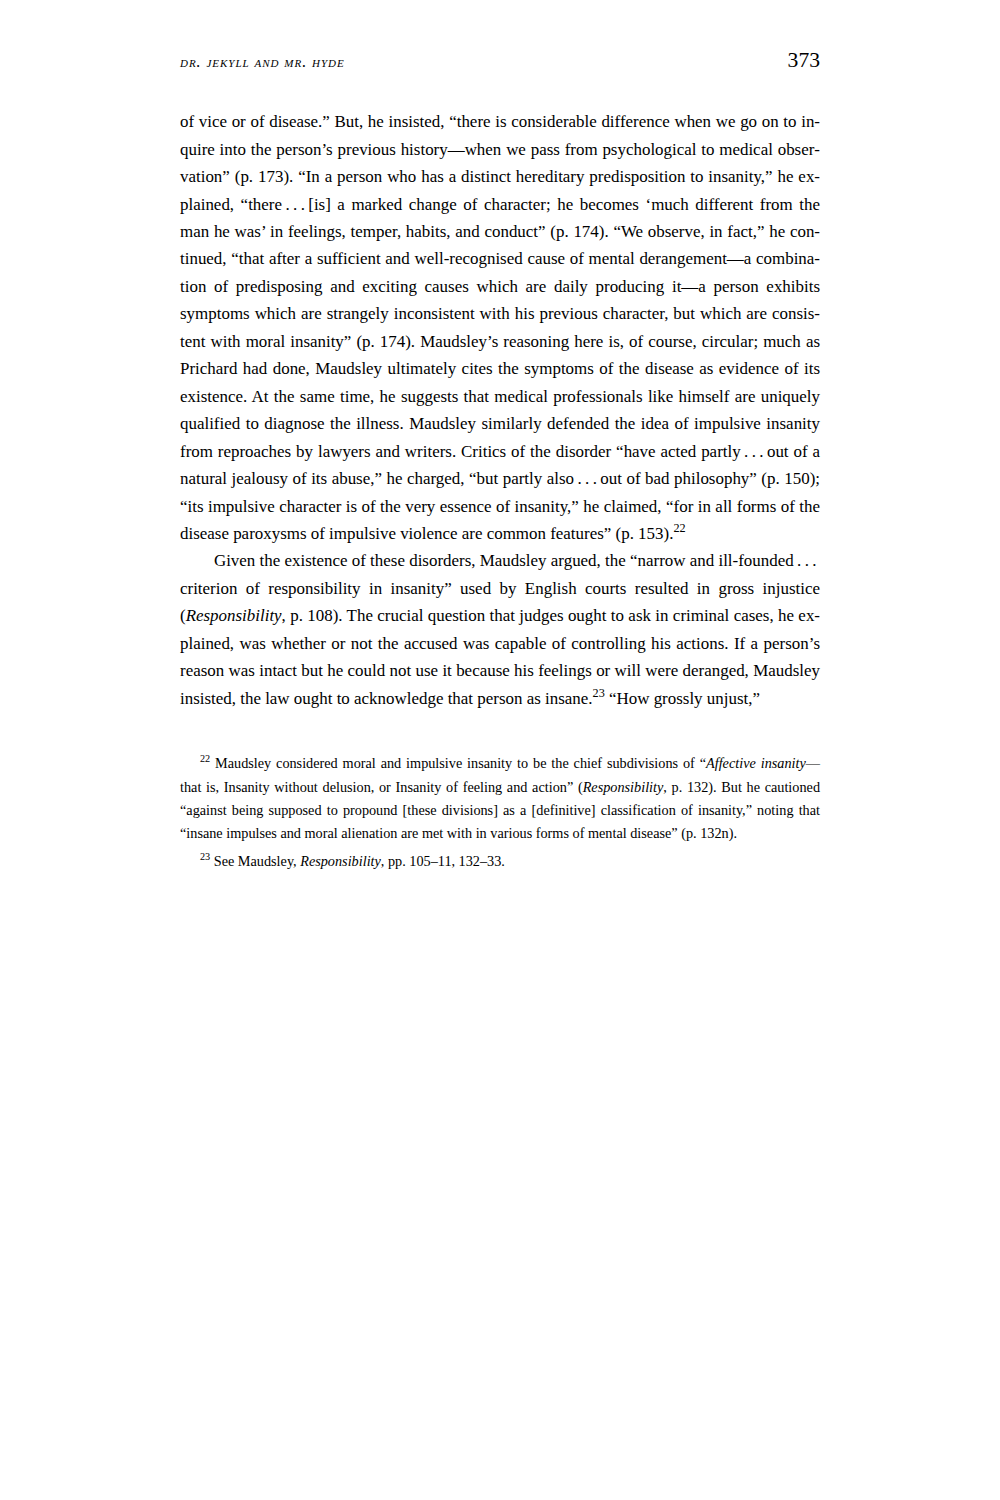dr. jekyll and mr. hyde 373
of vice or of disease.” But, he insisted, “there is considerable difference when we go on to inquire into the person’s previous history—when we pass from psychological to medical observation” (p. 173). “In a person who has a distinct hereditary predisposition to insanity,” he explained, “there . . . [is] a marked change of character; he becomes ‘much different from the man he was’ in feelings, temper, habits, and conduct” (p. 174). “We observe, in fact,” he continued, “that after a sufficient and well-recognised cause of mental derangement—a combination of predisposing and exciting causes which are daily producing it—a person exhibits symptoms which are strangely inconsistent with his previous character, but which are consistent with moral insanity” (p. 174). Maudsley’s reasoning here is, of course, circular; much as Prichard had done, Maudsley ultimately cites the symptoms of the disease as evidence of its existence. At the same time, he suggests that medical professionals like himself are uniquely qualified to diagnose the illness. Maudsley similarly defended the idea of impulsive insanity from reproaches by lawyers and writers. Critics of the disorder “have acted partly . . . out of a natural jealousy of its abuse,” he charged, “but partly also . . . out of bad philosophy” (p. 150); “its impulsive character is of the very essence of insanity,” he claimed, “for in all forms of the disease paroxysms of impulsive violence are common features” (p. 153).22
Given the existence of these disorders, Maudsley argued, the “narrow and ill-founded . . . criterion of responsibility in insanity” used by English courts resulted in gross injustice (Responsibility, p. 108). The crucial question that judges ought to ask in criminal cases, he explained, was whether or not the accused was capable of controlling his actions. If a person’s reason was intact but he could not use it because his feelings or will were deranged, Maudsley insisted, the law ought to acknowledge that person as insane.23 “How grossly unjust,”
22 Maudsley considered moral and impulsive insanity to be the chief subdivisions of “Affective insanity—that is, Insanity without delusion, or Insanity of feeling and action” (Responsibility, p. 132). But he cautioned “against being supposed to propound [these divisions] as a [definitive] classification of insanity,” noting that “insane impulses and moral alienation are met with in various forms of mental disease” (p. 132n).
23 See Maudsley, Responsibility, pp. 105–11, 132–33.